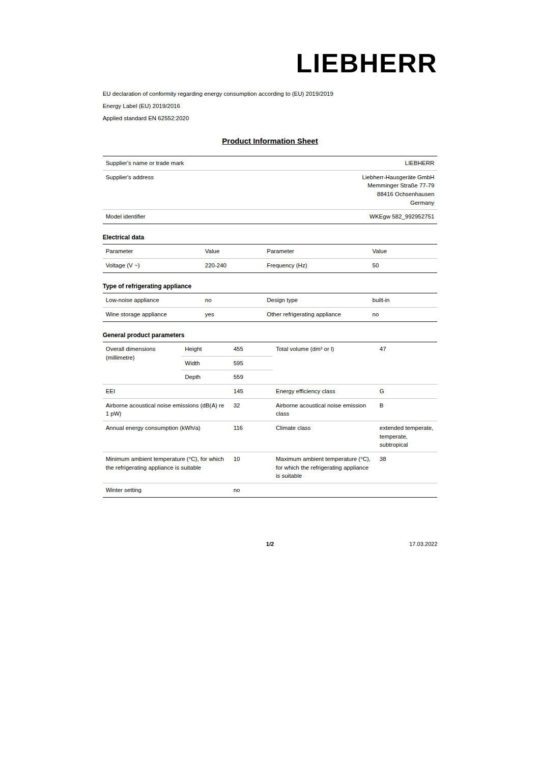LIEBHERR
EU declaration of conformity regarding energy consumption according to (EU) 2019/2019
Energy Label (EU) 2019/2016
Applied standard EN 62552:2020
Product Information Sheet
| Supplier's name or trade mark | LIEBHERR |
| Supplier's address | Liebherr-Hausgeräte GmbH Memminger Straße 77-79 88416 Ochsenhausen Germany |
| Model identifier | WKEgw 582_992952751 |
Electrical data
| Parameter | Value | Parameter | Value |
| Voltage (V ~) | 220-240 | Frequency (Hz) | 50 |
Type of refrigerating appliance
| Low-noise appliance | no | Design type | built-in |
| Wine storage appliance | yes | Other refrigerating appliance | no |
General product parameters
| Overall dimensions (millimetre) | Height | 455 | Total volume (dm³ or l) | 47 |
| Width | 595 |
| Depth | 559 |
| EEI | 145 | Energy efficiency class | G |
| Airborne acoustical noise emissions (dB(A) re 1 pW) | 32 | Airborne acoustical noise emission class | B |
| Annual energy consumption (kWh/a) | 116 | Climate class | extended temperate, temperate, subtropical |
| Minimum ambient temperature (°C), for which the refrigerating appliance is suitable | 10 | Maximum ambient temperature (°C), for which the refrigerating appliance is suitable | 38 |
| Winter setting | no | | |
1/2
17.03.2022